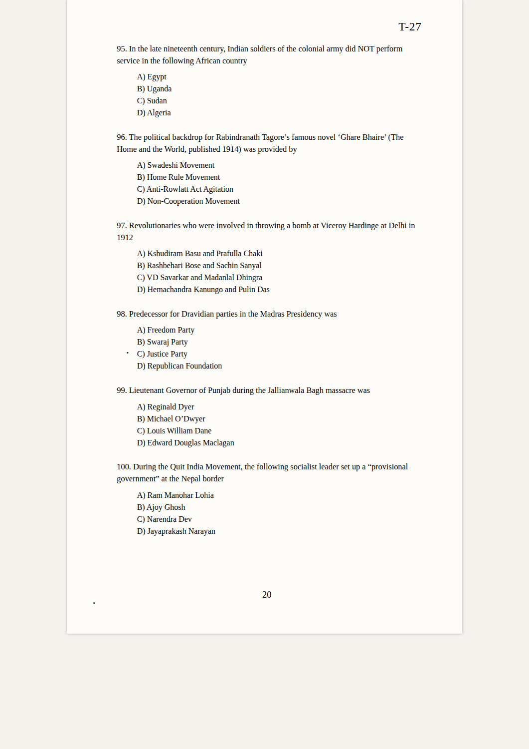T-27
95. In the late nineteenth century, Indian soldiers of the colonial army did NOT perform service in the following African country
A) Egypt
B) Uganda
C) Sudan
D) Algeria
96. The political backdrop for Rabindranath Tagore’s famous novel ‘Ghare Bhaire’ (The Home and the World, published 1914) was provided by
A) Swadeshi Movement
B) Home Rule Movement
C) Anti-Rowlatt Act Agitation
D) Non-Cooperation Movement
97. Revolutionaries who were involved in throwing a bomb at Viceroy Hardinge at Delhi in 1912
A) Kshudiram Basu and Prafulla Chaki
B) Rashbehari Bose and Sachin Sanyal
C) VD Savarkar and Madanlal Dhingra
D) Hemachandra Kanungo and Pulin Das
98. Predecessor for Dravidian parties in the Madras Presidency was
A) Freedom Party
B) Swaraj Party
•C) Justice Party
D) Republican Foundation
99. Lieutenant Governor of Punjab during the Jallianwala Bagh massacre was
A) Reginald Dyer
B) Michael O’Dwyer
C) Louis William Dane
D) Edward Douglas Maclagan
100. During the Quit India Movement, the following socialist leader set up a “provisional government” at the Nepal border
A) Ram Manohar Lohia
B) Ajoy Ghosh
C) Narendra Dev
D) Jayaprakash Narayan
20
•